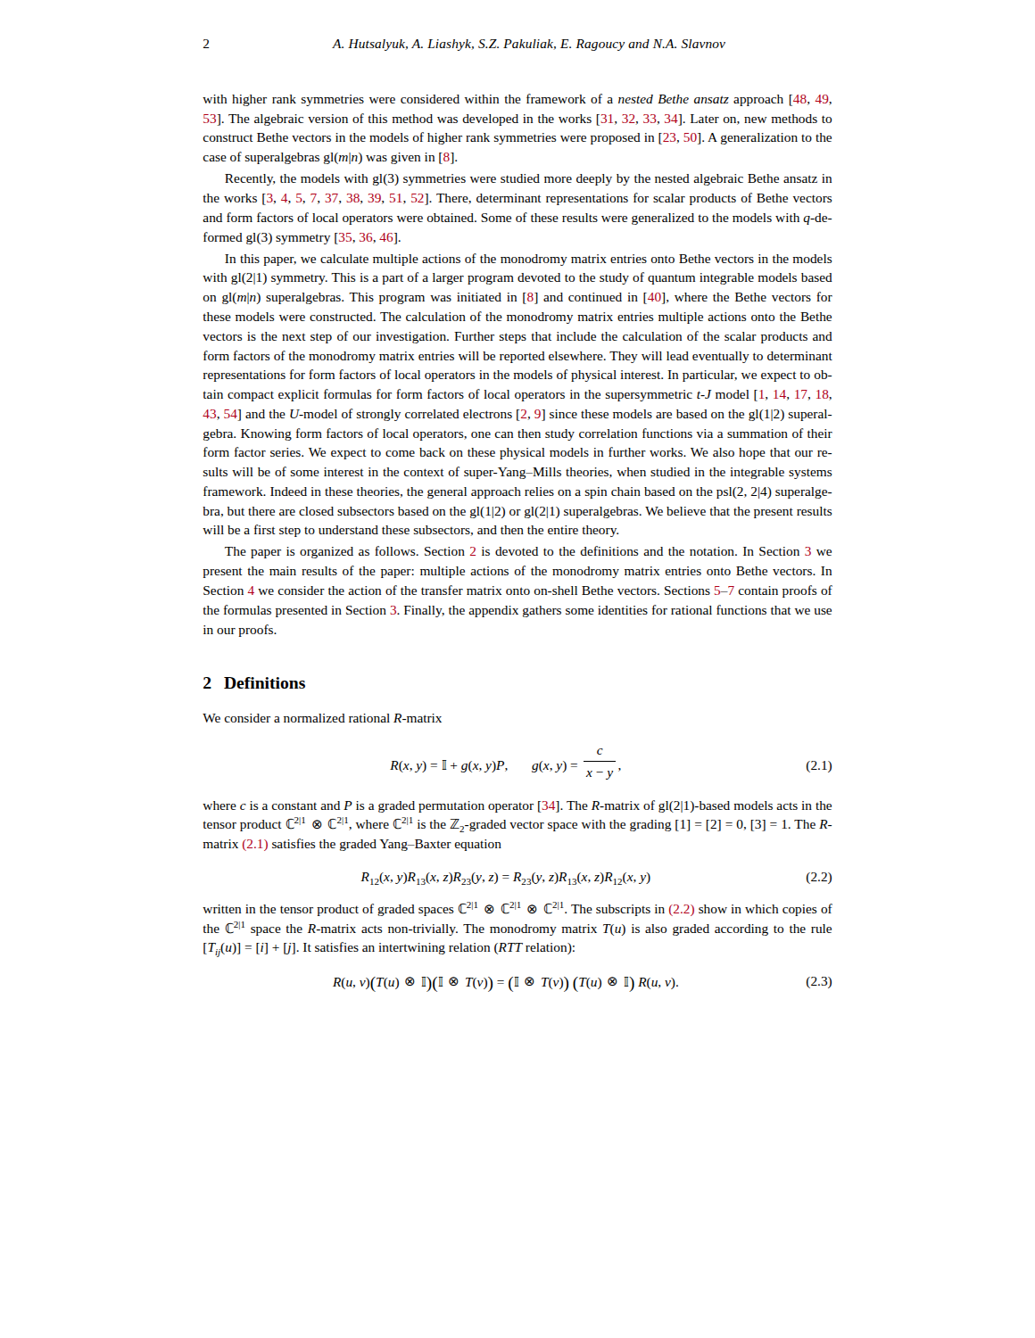2 A. Hutsalyuk, A. Liashyk, S.Z. Pakuliak, E. Ragoucy and N.A. Slavnov
with higher rank symmetries were considered within the framework of a nested Bethe ansatz approach [48, 49, 53]. The algebraic version of this method was developed in the works [31, 32, 33, 34]. Later on, new methods to construct Bethe vectors in the models of higher rank symmetries were proposed in [23, 50]. A generalization to the case of superalgebras gl(m|n) was given in [8].
Recently, the models with gl(3) symmetries were studied more deeply by the nested algebraic Bethe ansatz in the works [3, 4, 5, 7, 37, 38, 39, 51, 52]. There, determinant representations for scalar products of Bethe vectors and form factors of local operators were obtained. Some of these results were generalized to the models with q-deformed gl(3) symmetry [35, 36, 46].
In this paper, we calculate multiple actions of the monodromy matrix entries onto Bethe vectors in the models with gl(2|1) symmetry. This is a part of a larger program devoted to the study of quantum integrable models based on gl(m|n) superalgebras. This program was initiated in [8] and continued in [40], where the Bethe vectors for these models were constructed. The calculation of the monodromy matrix entries multiple actions onto the Bethe vectors is the next step of our investigation. Further steps that include the calculation of the scalar products and form factors of the monodromy matrix entries will be reported elsewhere. They will lead eventually to determinant representations for form factors of local operators in the models of physical interest. In particular, we expect to obtain compact explicit formulas for form factors of local operators in the supersymmetric t-J model [1, 14, 17, 18, 43, 54] and the U-model of strongly correlated electrons [2, 9] since these models are based on the gl(1|2) superalgebra. Knowing form factors of local operators, one can then study correlation functions via a summation of their form factor series. We expect to come back on these physical models in further works. We also hope that our results will be of some interest in the context of super-Yang–Mills theories, when studied in the integrable systems framework. Indeed in these theories, the general approach relies on a spin chain based on the psl(2, 2|4) superalgebra, but there are closed subsectors based on the gl(1|2) or gl(2|1) superalgebras. We believe that the present results will be a first step to understand these subsectors, and then the entire theory.
The paper is organized as follows. Section 2 is devoted to the definitions and the notation. In Section 3 we present the main results of the paper: multiple actions of the monodromy matrix entries onto Bethe vectors. In Section 4 we consider the action of the transfer matrix onto on-shell Bethe vectors. Sections 5–7 contain proofs of the formulas presented in Section 3. Finally, the appendix gathers some identities for rational functions that we use in our proofs.
2 Definitions
We consider a normalized rational R-matrix
R(x, y) = 𝕀 + g(x, y)P, g(x, y) = cx − y, (2.1)
where c is a constant and P is a graded permutation operator [34]. The R-matrix of gl(2|1)-based models acts in the tensor product ℂ2|1 ⊗ ℂ2|1, where ℂ2|1 is the ℤ2-graded vector space with the grading [1] = [2] = 0, [3] = 1. The R-matrix (2.1) satisfies the graded Yang–Baxter equation
R12(x, y)R13(x, z)R23(y, z) = R23(y, z)R13(x, z)R12(x, y) (2.2)
written in the tensor product of graded spaces ℂ2|1 ⊗ ℂ2|1 ⊗ ℂ2|1. The subscripts in (2.2) show in which copies of the ℂ2|1 space the R-matrix acts non-trivially. The monodromy matrix T(u) is also graded according to the rule [Tij(u)] = [i] + [j]. It satisfies an intertwining relation (RTT relation):
R(u, v)(T(u) ⊗ 𝕀)(𝕀 ⊗ T(v)) = (𝕀 ⊗ T(v)) (T(u) ⊗ 𝕀) R(u, v). (2.3)